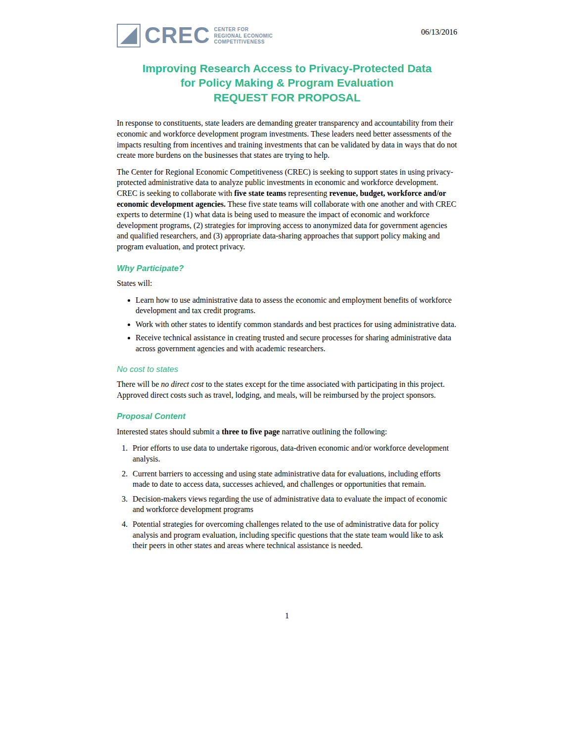CREC
Center for
Regional Economic
Competitiveness
06/13/2016
Improving Research Access to Privacy-Protected Data
for Policy Making & Program Evaluation
REQUEST FOR PROPOSAL
In response to constituents, state leaders are demanding greater transparency and accountability from their economic and workforce development program investments. These leaders need better assessments of the impacts resulting from incentives and training investments that can be validated by data in ways that do not create more burdens on the businesses that states are trying to help.
The Center for Regional Economic Competitiveness (CREC) is seeking to support states in using privacy-protected administrative data to analyze public investments in economic and workforce development. CREC is seeking to collaborate with five state teams representing revenue, budget, workforce and/or economic development agencies. These five state teams will collaborate with one another and with CREC experts to determine (1) what data is being used to measure the impact of economic and workforce development programs, (2) strategies for improving access to anonymized data for government agencies and qualified researchers, and (3) appropriate data-sharing approaches that support policy making and program evaluation, and protect privacy.
Why Participate?
States will:
Learn how to use administrative data to assess the economic and employment benefits of workforce development and tax credit programs.
Work with other states to identify common standards and best practices for using administrative data.
Receive technical assistance in creating trusted and secure processes for sharing administrative data across government agencies and with academic researchers.
No cost to states
There will be no direct cost to the states except for the time associated with participating in this project. Approved direct costs such as travel, lodging, and meals, will be reimbursed by the project sponsors.
Proposal Content
Interested states should submit a three to five page narrative outlining the following:
Prior efforts to use data to undertake rigorous, data-driven economic and/or workforce development analysis.
Current barriers to accessing and using state administrative data for evaluations, including efforts made to date to access data, successes achieved, and challenges or opportunities that remain.
Decision-makers views regarding the use of administrative data to evaluate the impact of economic and workforce development programs
Potential strategies for overcoming challenges related to the use of administrative data for policy analysis and program evaluation, including specific questions that the state team would like to ask their peers in other states and areas where technical assistance is needed.
1